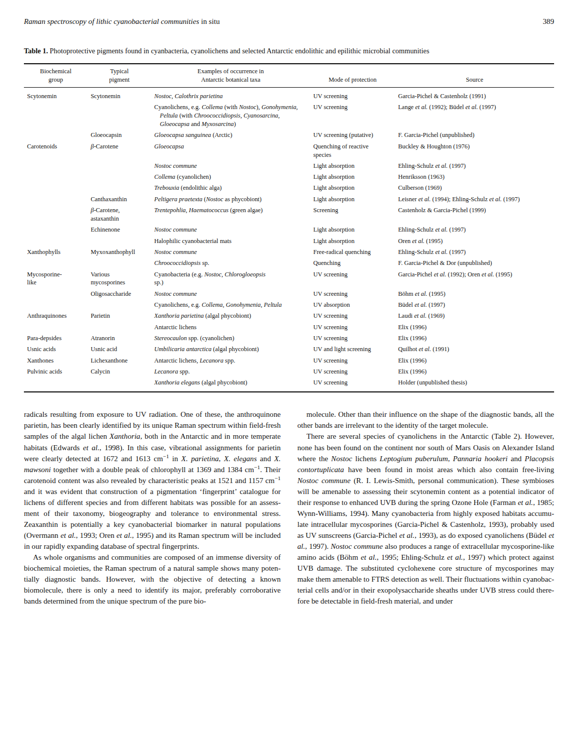Raman spectroscopy of lithic cyanobacterial communities in situ
389
Table 1. Photoprotective pigments found in cyanbacteria, cyanolichens and selected Antarctic endolithic and epilithic microbial communities
| Biochemical group | Typical pigment | Examples of occurrence in Antarctic botanical taxa | Mode of protection | Source |
| --- | --- | --- | --- | --- |
| Scytonemin | Scytonemin | Nostoc, Calothrix parietina | UV screening | Garcia-Pichel & Castenholz (1991) |
| | | Cyanolichens, e.g. Collema (with Nostoc ), Gonohymenia, Peltula (with Chroococcidiopsis, Cyanosarcina, Gloeocapsa and Myxosarcina ) | UV screening | Lange et al. (1992); Büdel et al. (1997) |
| | Gloeocapsin | Gloeocapsa sanguinea (Arctic) | UV screening (putative) | F. Garcia-Pichel (unpublished) |
| Carotenoids | β -Carotene | Gloeocapsa | Quenching of reactive species | Buckley & Houghton (1976) |
| | | Nostoc commune | Light absorption | Ehling-Schulz et al. (1997) |
| | | Collema (cyanolichen) | Light absorption | Henriksson (1963) |
| | | Trebouxia (endolithic alga) | Light absorption | Culberson (1969) |
| | Canthaxanthin | Peltigera praetexta ( Nostoc as phycobiont) | Light absorption | Leisner et al. (1994); Ehling-Schulz et al. (1997) |
| | β -Carotene, astaxanthin | Trentepohlia, Haematococcus (green algae) | Screening | Castenholz & Garcia-Pichel (1999) |
| | Echinenone | Nostoc commune | Light absorption | Ehling-Schulz et al. (1997) |
| | | Halophilic cyanobacterial mats | Light absorption | Oren et al. (1995) |
| Xanthophylls | Myxoxanthophyll | Nostoc commune | Free-radical quenching | Ehling-Schulz et al. (1997) |
| | | Chroococcidiopsis sp. | Quenching | F. Garcia-Pichel & Dor (unpublished) |
| Mycosporine- like | Various mycosporines | Cyanobacteria (e.g. Nostoc, Chlorogloeopsis sp.) | UV screening | Garcia-Pichel et al. (1992); Oren et al. (1995) |
| | Oligosaccharide | Nostoc commune | UV screening | Böhm et al. (1995) |
| | | Cyanolichens, e.g. Collema, Gonohymenia, Peltula | UV absorption | Büdel et al. (1997) |
| Anthraquinones | Parietin | Xanthoria parietina (algal phycobiont) | UV screening | Laudi et al. (1969) |
| | | Antarctic lichens | UV screening | Elix (1996) |
| Para-depsides | Atranorin | Stereocaulon spp. (cyanolichen) | UV screening | Elix (1996) |
| Usnic acids | Usnic acid | Umbilicaria antarctica (algal phycobiont) | UV and light screening | Quilhot et al. (1991) |
| Xanthones | Lichexanthone | Antarctic lichens, Lecanora spp. | UV screening | Elix (1996) |
| Pulvinic acids | Calycin | Lecanora spp. | UV screening | Elix (1996) |
| | | Xanthoria elegans (algal phycobiont) | UV screening | Holder (unpublished thesis) |
radicals resulting from exposure to UV radiation. One of these, the anthroquinone parietin, has been clearly identified by its unique Raman spectrum within field-fresh samples of the algal lichen Xanthoria, both in the Antarctic and in more temperate habitats (Edwards et al., 1998). In this case, vibrational assignments for parietin were clearly detected at 1672 and 1613 cm−1 in X. parietina, X. elegans and X. mawsoni together with a double peak of chlorophyll at 1369 and 1384 cm−1. Their carotenoid content was also revealed by characteristic peaks at 1521 and 1157 cm−1 and it was evident that construction of a pigmentation ‘fingerprint’ catalogue for lichens of different species and from different habitats was possible for an assessment of their taxonomy, biogeography and tolerance to environmental stress. Zeaxanthin is potentially a key cyanobacterial biomarker in natural populations (Overmann et al., 1993; Oren et al., 1995) and its Raman spectrum will be included in our rapidly expanding database of spectral fingerprints.
As whole organisms and communities are composed of an immense diversity of biochemical moieties, the Raman spectrum of a natural sample shows many potentially diagnostic bands. However, with the objective of detecting a known biomolecule, there is only a need to identify its major, preferably corroborative bands determined from the unique spectrum of the pure bio-
molecule. Other than their influence on the shape of the diagnostic bands, all the other bands are irrelevant to the identity of the target molecule.
There are several species of cyanolichens in the Antarctic (Table 2). However, none has been found on the continent nor south of Mars Oasis on Alexander Island where the Nostoc lichens Leptogium puberulum, Pannaria hookeri and Placopsis contortuplicata have been found in moist areas which also contain free-living Nostoc commune (R. I. Lewis-Smith, personal communication). These symbioses will be amenable to assessing their scytonemin content as a potential indicator of their response to enhanced UVB during the spring Ozone Hole (Farman et al., 1985; Wynn-Williams, 1994). Many cyanobacteria from highly exposed habitats accumulate intracellular mycosporines (Garcia-Pichel & Castenholz, 1993), probably used as UV sunscreens (Garcia-Pichel et al., 1993), as do exposed cyanolichens (Büdel et al., 1997). Nostoc commune also produces a range of extracellular mycosporine-like amino acids (Böhm et al., 1995; Ehling-Schulz et al., 1997) which protect against UVB damage. The substituted cyclohexene core structure of mycosporines may make them amenable to FTRS detection as well. Their fluctuations within cyanobacterial cells and/or in their exopolysaccharide sheaths under UVB stress could therefore be detectable in field-fresh material, and under